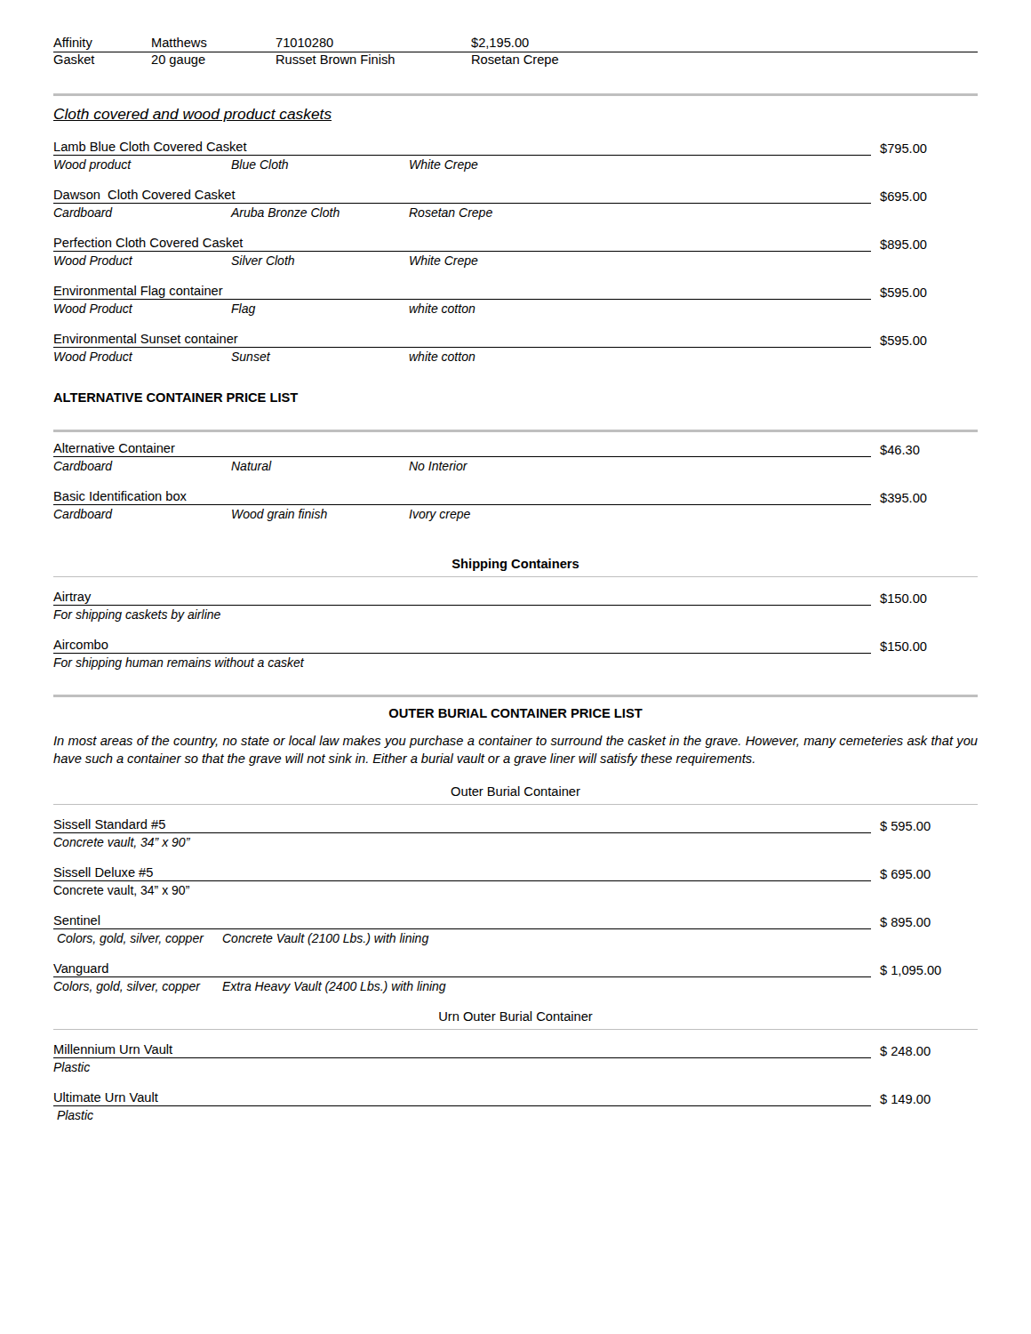Affinity
Matthews
71010280
$2,195.00
Gasket
20 gauge
Russet Brown Finish
Rosetan Crepe
Cloth covered and wood product caskets
Lamb Blue Cloth Covered Casket
$795.00
Wood product
Blue Cloth
White Crepe
Dawson Cloth Covered Casket
$695.00
Cardboard
Aruba Bronze Cloth
Rosetan Crepe
Perfection Cloth Covered Casket
$895.00
Wood Product
Silver Cloth
White Crepe
Environmental Flag container
$595.00
Wood Product
Flag
white cotton
Environmental Sunset container
$595.00
Wood Product
Sunset
white cotton
ALTERNATIVE CONTAINER PRICE LIST
Alternative Container
$46.30
Cardboard
Natural
No Interior
Basic Identification box
$395.00
Cardboard
Wood grain finish
Ivory crepe
Shipping Containers
Airtray
$150.00
For shipping caskets by airline
Aircombo
$150.00
For shipping human remains without a casket
OUTER BURIAL CONTAINER PRICE LIST
In most areas of the country, no state or local law makes you purchase a container to surround the casket in the grave. However, many cemeteries ask that you have such a container so that the grave will not sink in. Either a burial vault or a grave liner will satisfy these requirements.
Outer Burial Container
Sissell Standard #5
$ 595.00
Concrete vault, 34” x 90”
Sissell Deluxe #5
$ 695.00
Concrete vault, 34” x 90”
Sentinel
$ 895.00
Colors, gold, silver, copper
Concrete Vault (2100 Lbs.) with lining
Vanguard
$ 1,095.00
Colors, gold, silver, copper
Extra Heavy Vault (2400 Lbs.) with lining
Urn Outer Burial Container
Millennium Urn Vault
$ 248.00
Plastic
Ultimate Urn Vault
$ 149.00
Plastic